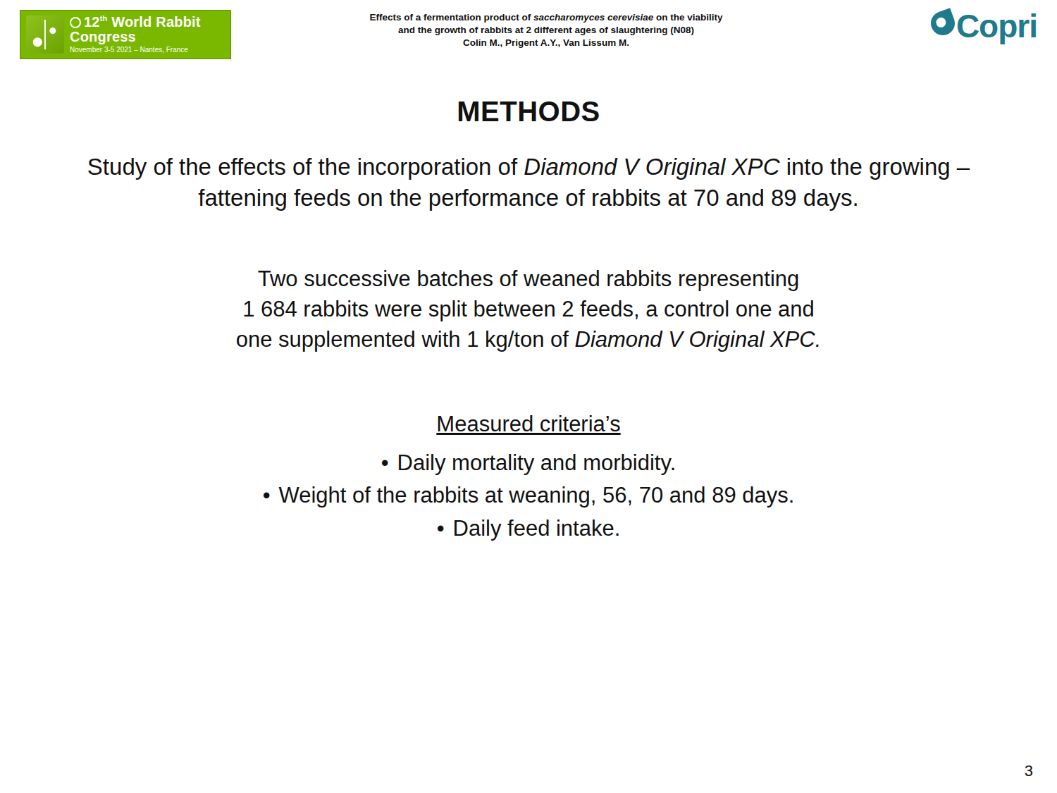12th World Rabbit Congress
November 3-5 2021 – Nantes, France
Effects of a fermentation product of saccharomyces cerevisiae on the viability
and the growth of rabbits at 2 different ages of slaughtering (N08)
Colin M., Prigent A.Y., Van Lissum M.
Copri
METHODS
Study of the effects of the incorporation of Diamond V Original XPC into the growing – fattening feeds on the performance of rabbits at 70 and 89 days.
Two successive batches of weaned rabbits representing
1 684 rabbits were split between 2 feeds, a control one and
one supplemented with 1 kg/ton of Diamond V Original XPC.
Measured criteria’s
Daily mortality and morbidity.
Weight of the rabbits at weaning, 56, 70 and 89 days.
Daily feed intake.
3